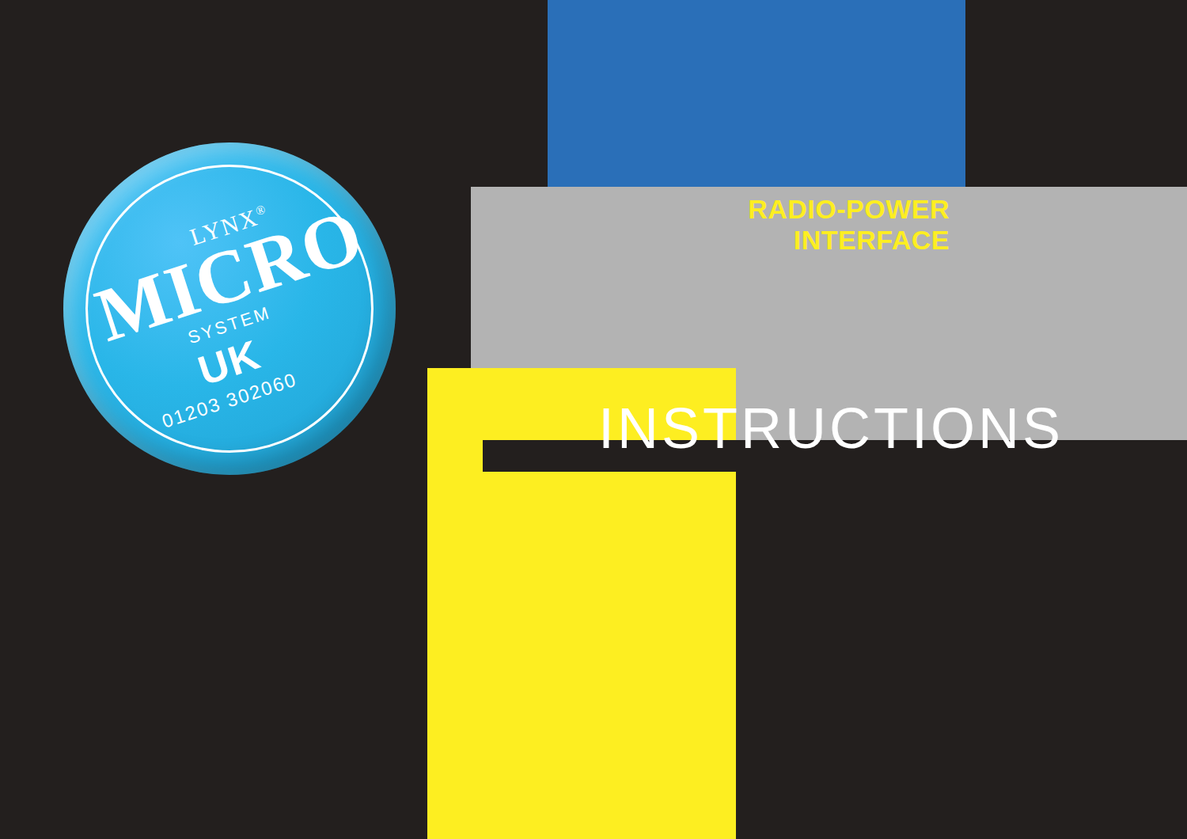RADIO-POWER
INTERFACE
INSTRUCTIONS
LYNX®
MICRO
SYSTEM
UK
01203 302060